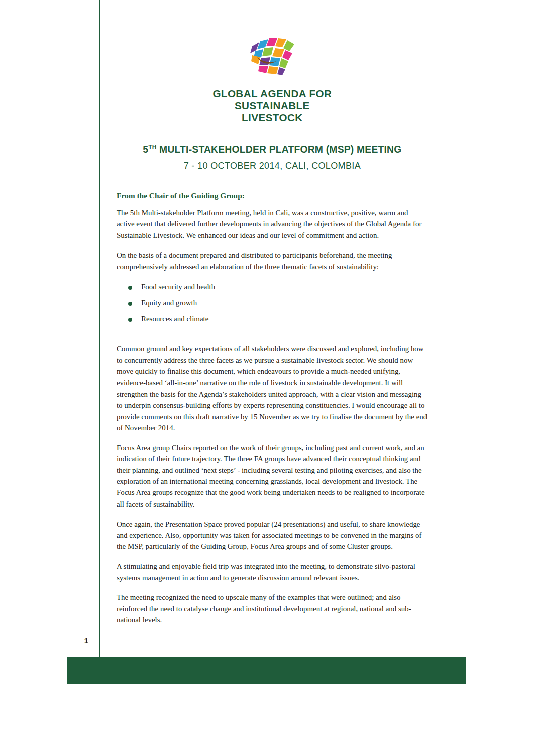Global Agenda for
Sustainable Livestock
5TH Multi-Stakeholder Platform (MSP) Meeting
7 - 10 October 2014, Cali, Colombia
From the Chair of the Guiding Group:
The 5th Multi-stakeholder Platform meeting, held in Cali, was a constructive, positive, warm and active event that delivered further developments in advancing the objectives of the Global Agenda for Sustainable Livestock. We enhanced our ideas and our level of commitment and action.
On the basis of a document prepared and distributed to participants beforehand, the meeting comprehensively addressed an elaboration of the three thematic facets of sustainability:
Food security and health
Equity and growth
Resources and climate
Common ground and key expectations of all stakeholders were discussed and explored, including how to concurrently address the three facets as we pursue a sustainable livestock sector. We should now move quickly to finalise this document, which endeavours to provide a much-needed unifying, evidence-based ‘all-in-one’ narrative on the role of livestock in sustainable development. It will strengthen the basis for the Agenda’s stakeholders united approach, with a clear vision and messaging to underpin consensus-building efforts by experts representing constituencies. I would encourage all to provide comments on this draft narrative by 15 November as we try to finalise the document by the end of November 2014.
Focus Area group Chairs reported on the work of their groups, including past and current work, and an indication of their future trajectory. The three FA groups have advanced their conceptual thinking and their planning, and outlined ‘next steps’ - including several testing and piloting exercises, and also the exploration of an international meeting concerning grasslands, local development and livestock. The Focus Area groups recognize that the good work being undertaken needs to be realigned to incorporate all facets of sustainability.
Once again, the Presentation Space proved popular (24 presentations) and useful, to share knowledge and experience. Also, opportunity was taken for associated meetings to be convened in the margins of the MSP, particularly of the Guiding Group, Focus Area groups and of some Cluster groups.
A stimulating and enjoyable field trip was integrated into the meeting, to demonstrate silvo-pastoral systems management in action and to generate discussion around relevant issues.
The meeting recognized the need to upscale many of the examples that were outlined; and also reinforced the need to catalyse change and institutional development at regional, national and sub-national levels.
1